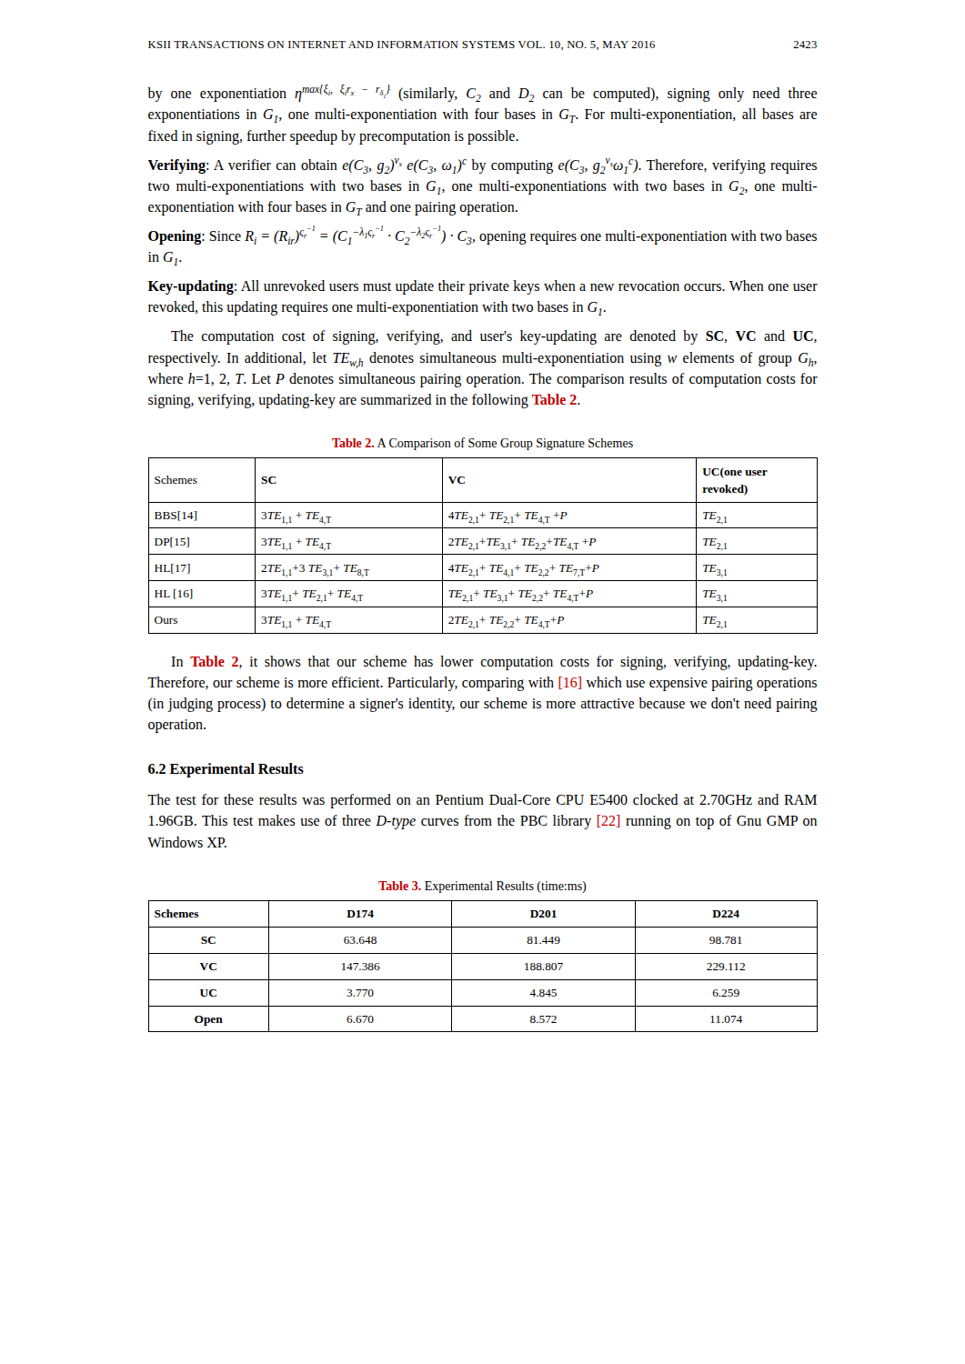KSII TRANSACTIONS ON INTERNET AND INFORMATION SYSTEMS VOL. 10, NO. 5, May 2016 2423
by one exponentiation ηmax{ξi, ξirx − rδ1} (similarly, C2 and D2 can be computed), signing only need three exponentiations in G1, one multi-exponentiation with four bases in GT. For multi-exponentiation, all bases are fixed in signing, further speedup by precomputation is possible.
Verifying: A verifier can obtain e(C3, g2)vs e(C3, ω1)c by computing e(C3, g2vsω1c). Therefore, verifying requires two multi-exponentiations with two bases in G1, one multi-exponentiations with two bases in G2, one multi-exponentiation with four bases in GT and one pairing operation.
Opening: Since Ri = (Rir)ςr−1 = (C1−λ1ςr−1 · C2−λ2ςr−1) · C3, opening requires one multi-exponentiation with two bases in G1.
Key-updating: All unrevoked users must update their private keys when a new revocation occurs. When one user revoked, this updating requires one multi-exponentiation with two bases in G1.
The computation cost of signing, verifying, and user's key-updating are denoted by SC, VC and UC, respectively. In additional, let TEw,h denotes simultaneous multi-exponentiation using w elements of group Gh, where h=1, 2, T. Let P denotes simultaneous pairing operation. The comparison results of computation costs for signing, verifying, updating-key are summarized in the following Table 2.
Table 2. A Comparison of Some Group Signature Schemes
| Schemes | SC | VC | UC(one user revoked) |
| --- | --- | --- | --- |
| BBS[14] | 3 TE 1,1 + TE 4,T | 4 TE 2,1 + TE 2,1 + TE 4,T + P | TE 2,1 |
| DP[15] | 3 TE 1,1 + TE 4,T | 2 TE 2,1 + TE 3,1 + TE 2,2 + TE 4,T + P | TE 2,1 |
| HL[17] | 2 TE 1,1 +3 TE 3,1 + TE 8,T | 4 TE 2,1 + TE 4,1 + TE 2,2 + TE 7,T + P | TE 3,1 |
| HL [16] | 3 TE 1,1 + TE 2,1 + TE 4,T | TE 2,1 + TE 3,1 + TE 2,2 + TE 4,T + P | TE 3,1 |
| Ours | 3 TE 1,1 + TE 4,T | 2 TE 2,1 + TE 2,2 + TE 4,T + P | TE 2,1 |
In Table 2, it shows that our scheme has lower computation costs for signing, verifying, updating-key. Therefore, our scheme is more efficient. Particularly, comparing with [16] which use expensive pairing operations (in judging process) to determine a signer's identity, our scheme is more attractive because we don't need pairing operation.
6.2 Experimental Results
The test for these results was performed on an Pentium Dual-Core CPU E5400 clocked at 2.70GHz and RAM 1.96GB. This test makes use of three D-type curves from the PBC library [22] running on top of Gnu GMP on Windows XP.
Table 3. Experimental Results (time:ms)
| Schemes | D174 | D201 | D224 |
| --- | --- | --- | --- |
| SC | 63.648 | 81.449 | 98.781 |
| VC | 147.386 | 188.807 | 229.112 |
| UC | 3.770 | 4.845 | 6.259 |
| Open | 6.670 | 8.572 | 11.074 |